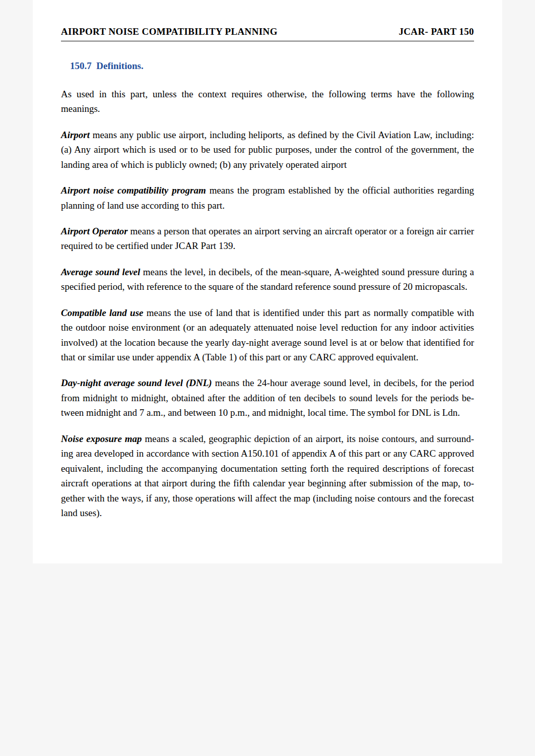Airport Noise Compatibility Planning JCAR- Part 150
150.7 Definitions.
As used in this part, unless the context requires otherwise, the following terms have the following meanings.
Airport means any public use airport, including heliports, as defined by the Civil Aviation Law, including: (a) Any airport which is used or to be used for public purposes, under the control of the government, the landing area of which is publicly owned; (b) any privately operated airport
Airport noise compatibility program means the program established by the official authorities regarding planning of land use according to this part.
Airport Operator means a person that operates an airport serving an aircraft operator or a foreign air carrier required to be certified under JCAR Part 139.
Average sound level means the level, in decibels, of the mean-square, A-weighted sound pressure during a specified period, with reference to the square of the standard reference sound pressure of 20 micropascals.
Compatible land use means the use of land that is identified under this part as normally compatible with the outdoor noise environment (or an adequately attenuated noise level reduction for any indoor activities involved) at the location because the yearly day-night average sound level is at or below that identified for that or similar use under appendix A (Table 1) of this part or any CARC approved equivalent.
Day-night average sound level (DNL) means the 24-hour average sound level, in decibels, for the period from midnight to midnight, obtained after the addition of ten decibels to sound levels for the periods between midnight and 7 a.m., and between 10 p.m., and midnight, local time. The symbol for DNL is Ldn.
Noise exposure map means a scaled, geographic depiction of an airport, its noise contours, and surrounding area developed in accordance with section A150.101 of appendix A of this part or any CARC approved equivalent, including the accompanying documentation setting forth the required descriptions of forecast aircraft operations at that airport during the fifth calendar year beginning after submission of the map, together with the ways, if any, those operations will affect the map (including noise contours and the forecast land uses).